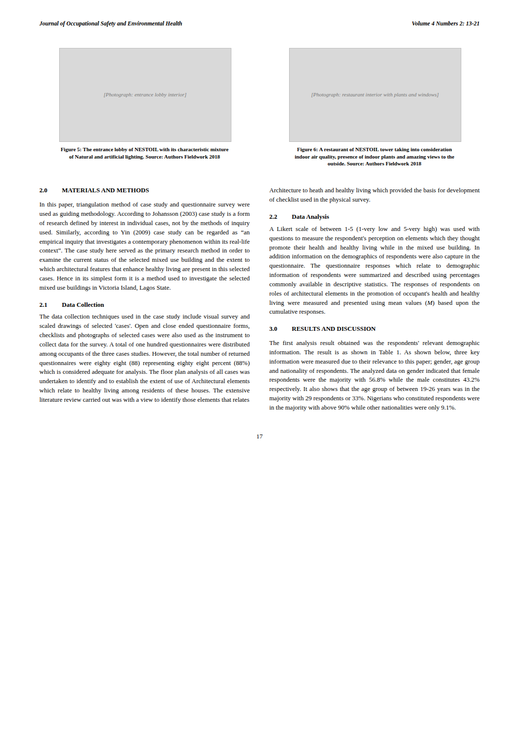Journal of Occupational Safety and Environmental Health Volume 4 Numbers 2: 13-21
[Photograph: entrance lobby interior]
Figure 5: The entrance lobby of NESTOIL with its characteristic mixture of Natural and artificial lighting. Source: Authors Fieldwork 2018
[Photograph: restaurant interior with plants and windows]
Figure 6: A restaurant of NESTOIL tower taking into consideration indoor air quality, presence of indoor plants and amazing views to the outside. Source: Authors Fieldwork 2018
2.0 MATERIALS AND METHODS
In this paper, triangulation method of case study and questionnaire survey were used as guiding methodology. According to Johansson (2003) case study is a form of research defined by interest in individual cases, not by the methods of inquiry used. Similarly, according to Yin (2009) case study can be regarded as “an empirical inquiry that investigates a contemporary phenomenon within its real-life context”. The case study here served as the primary research method in order to examine the current status of the selected mixed use building and the extent to which architectural features that enhance healthy living are present in this selected cases. Hence in its simplest form it is a method used to investigate the selected mixed use buildings in Victoria Island, Lagos State.
2.1 Data Collection
The data collection techniques used in the case study include visual survey and scaled drawings of selected 'cases'. Open and close ended questionnaire forms, checklists and photographs of selected cases were also used as the instrument to collect data for the survey. A total of one hundred questionnaires were distributed among occupants of the three cases studies. However, the total number of returned questionnaires were eighty eight (88) representing eighty eight percent (88%) which is considered adequate for analysis. The floor plan analysis of all cases was undertaken to identify and to establish the extent of use of Architectural elements which relate to healthy living among residents of these houses. The extensive literature review carried out was with a view to identify those elements that relates
Architecture to heath and healthy living which provided the basis for development of checklist used in the physical survey.
2.2 Data Analysis
A Likert scale of between 1-5 (1-very low and 5-very high) was used with questions to measure the respondent's perception on elements which they thought promote their health and healthy living while in the mixed use building. In addition information on the demographics of respondents were also capture in the questionnaire. The questionnaire responses which relate to demographic information of respondents were summarized and described using percentages commonly available in descriptive statistics. The responses of respondents on roles of architectural elements in the promotion of occupant's health and healthy living were measured and presented using mean values (M) based upon the cumulative responses.
3.0 RESULTS AND DISCUSSION
The first analysis result obtained was the respondents' relevant demographic information. The result is as shown in Table 1. As shown below, three key information were measured due to their relevance to this paper; gender, age group and nationality of respondents. The analyzed data on gender indicated that female respondents were the majority with 56.8% while the male constitutes 43.2% respectively. It also shows that the age group of between 19-26 years was in the majority with 29 respondents or 33%. Nigerians who constituted respondents were in the majority with above 90% while other nationalities were only 9.1%.
17